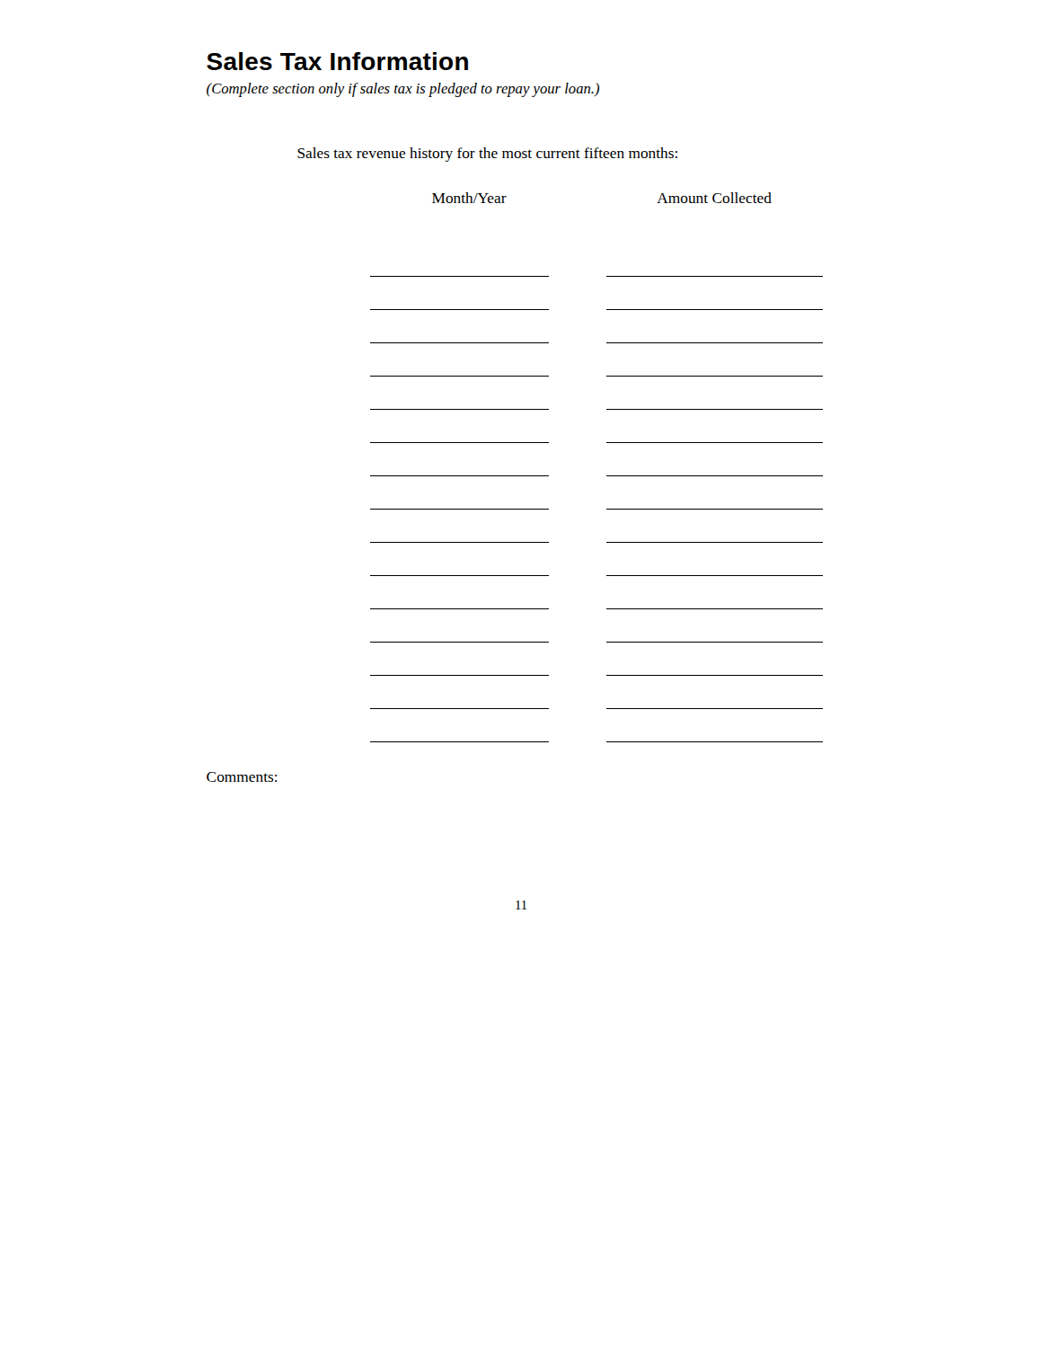Sales Tax Information
(Complete section only if sales tax is pledged to repay your loan.)
Sales tax revenue history for the most current fifteen months:
| Month/Year | Amount Collected |
| --- | --- |
Comments:
11